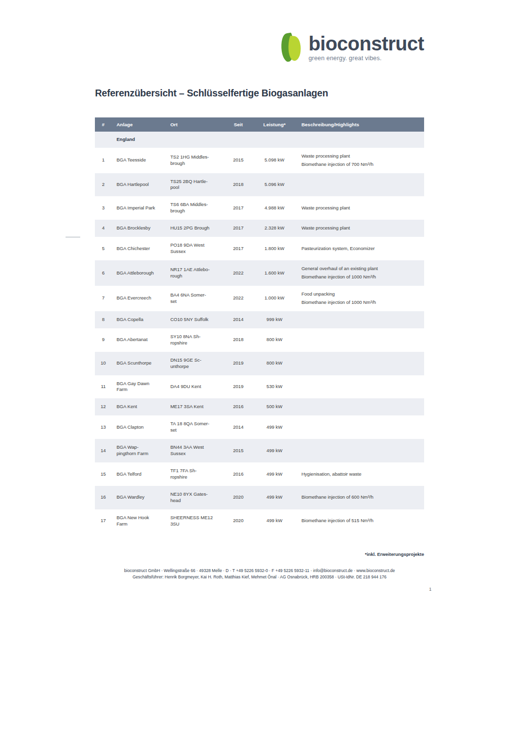bioconstruct
green energy. great vibes.
Referenzübersicht – Schlüsselfertige Biogasanlagen
| # | Anlage | Ort | Seit | Leistung* | Beschreibung/Highlights |
| --- | --- | --- | --- | --- | --- |
| | England |
| 1 | BGA Teesside | TS2 1HG Middles- brough | 2015 | 5.098 kW | Waste processing plant Biomethane injection of 700 Nm³/h |
| 2 | BGA Hartlepool | TS25 2BQ Hartle- pool | 2018 | 5.096 kW | |
| 3 | BGA Imperial Park | TS6 6BA Middles- brough | 2017 | 4.988 kW | Waste processing plant |
| 4 | BGA Brocklesby | HU15 2PG Brough | 2017 | 2.328 kW | Waste processing plant |
| 5 | BGA Chichester | PO18 9DA West Sussex | 2017 | 1.800 kW | Pasteurization system, Economizer |
| 6 | BGA Attleborough | NR17 1AE Attlebo- rough | 2022 | 1.600 kW | General overhaul of an existing plant Biomethane injection of 1000 Nm³/h |
| 7 | BGA Evercreech | BA4 6NA Somer- set | 2022 | 1.000 kW | Food unpacking Biomethane injection of 1000 Nm³/h |
| 8 | BGA Copella | CO10 5NY Suffolk | 2014 | 999 kW | |
| 9 | BGA Abertanat | SY10 8NA Sh- ropshire | 2018 | 800 kW | |
| 10 | BGA Scunthorpe | DN15 9GE Sc- unthorpe | 2019 | 800 kW | |
| 11 | BGA Gay Dawn Farm | DA4 9DU Kent | 2019 | 530 kW | |
| 12 | BGA Kent | ME17 3SA Kent | 2016 | 500 kW | |
| 13 | BGA Clapton | TA 18 8QA Somer- set | 2014 | 499 kW | |
| 14 | BGA Wap- pingthorn Farm | BN44 3AA West Sussex | 2015 | 499 kW | |
| 15 | BGA Telford | TF1 7FA Sh- ropshire | 2016 | 499 kW | Hygienisation, abattoir waste |
| 16 | BGA Wardley | NE10 8YX Gates- head | 2020 | 499 kW | Biomethane injection of 600 Nm³/h |
| 17 | BGA New Hook Farm | SHEERNESS ME12 3SU | 2020 | 499 kW | Biomethane injection of 515 Nm³/h |
*inkl. Erweiterungsprojekte
bioconstruct GmbH · Wellingstraße 66 · 49328 Melle · D · T +49 5226 5932-0 · F +49 5226 5932-11 · info@bioconstruct.de · www.bioconstruct.de
Geschäftsführer: Henrik Borgmeyer, Kai H. Roth, Matthias Kief, Mehmet Önal · AG Osnabrück, HRB 200358 · USt-IdNr. DE 218 944 176
1